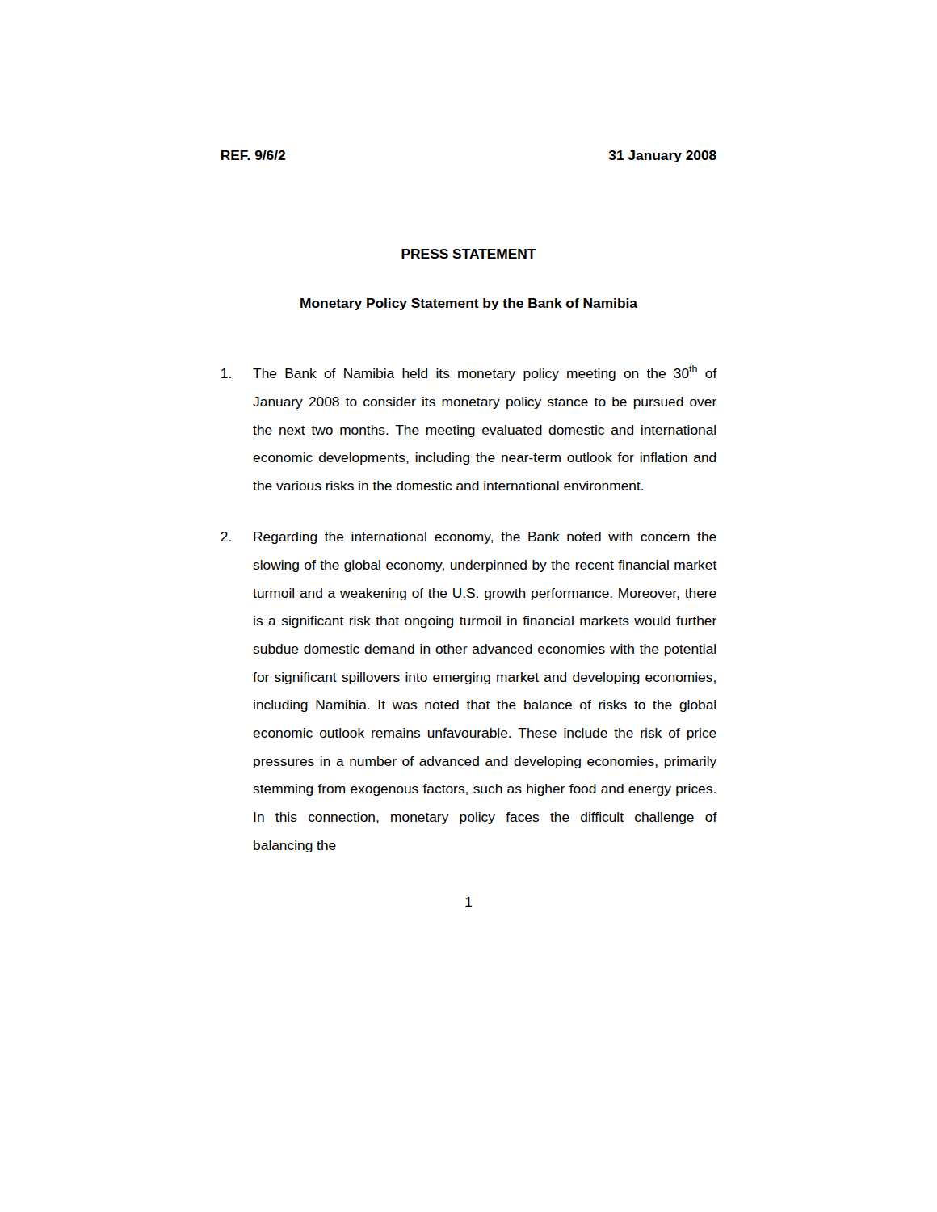REF. 9/6/2 31 January 2008
PRESS STATEMENT
Monetary Policy Statement by the Bank of Namibia
The Bank of Namibia held its monetary policy meeting on the 30th of January 2008 to consider its monetary policy stance to be pursued over the next two months. The meeting evaluated domestic and international economic developments, including the near-term outlook for inflation and the various risks in the domestic and international environment.
Regarding the international economy, the Bank noted with concern the slowing of the global economy, underpinned by the recent financial market turmoil and a weakening of the U.S. growth performance. Moreover, there is a significant risk that ongoing turmoil in financial markets would further subdue domestic demand in other advanced economies with the potential for significant spillovers into emerging market and developing economies, including Namibia. It was noted that the balance of risks to the global economic outlook remains unfavourable. These include the risk of price pressures in a number of advanced and developing economies, primarily stemming from exogenous factors, such as higher food and energy prices. In this connection, monetary policy faces the difficult challenge of balancing the
1